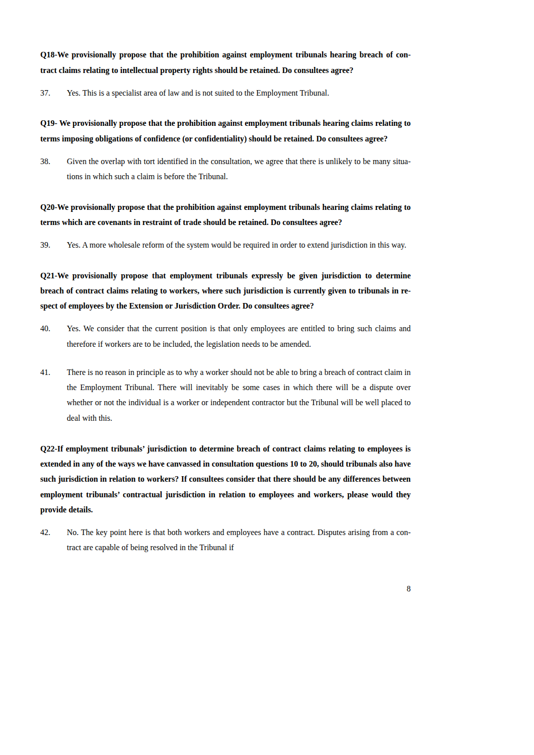Q18-We provisionally propose that the prohibition against employment tribunals hearing breach of contract claims relating to intellectual property rights should be retained. Do consultees agree?
37. Yes. This is a specialist area of law and is not suited to the Employment Tribunal.
Q19- We provisionally propose that the prohibition against employment tribunals hearing claims relating to terms imposing obligations of confidence (or confidentiality) should be retained. Do consultees agree?
38. Given the overlap with tort identified in the consultation, we agree that there is unlikely to be many situations in which such a claim is before the Tribunal.
Q20-We provisionally propose that the prohibition against employment tribunals hearing claims relating to terms which are covenants in restraint of trade should be retained. Do consultees agree?
39. Yes. A more wholesale reform of the system would be required in order to extend jurisdiction in this way.
Q21-We provisionally propose that employment tribunals expressly be given jurisdiction to determine breach of contract claims relating to workers, where such jurisdiction is currently given to tribunals in respect of employees by the Extension or Jurisdiction Order. Do consultees agree?
40. Yes. We consider that the current position is that only employees are entitled to bring such claims and therefore if workers are to be included, the legislation needs to be amended.
41. There is no reason in principle as to why a worker should not be able to bring a breach of contract claim in the Employment Tribunal. There will inevitably be some cases in which there will be a dispute over whether or not the individual is a worker or independent contractor but the Tribunal will be well placed to deal with this.
Q22-If employment tribunals’ jurisdiction to determine breach of contract claims relating to employees is extended in any of the ways we have canvassed in consultation questions 10 to 20, should tribunals also have such jurisdiction in relation to workers? If consultees consider that there should be any differences between employment tribunals’ contractual jurisdiction in relation to employees and workers, please would they provide details.
42. No. The key point here is that both workers and employees have a contract. Disputes arising from a contract are capable of being resolved in the Tribunal if
8